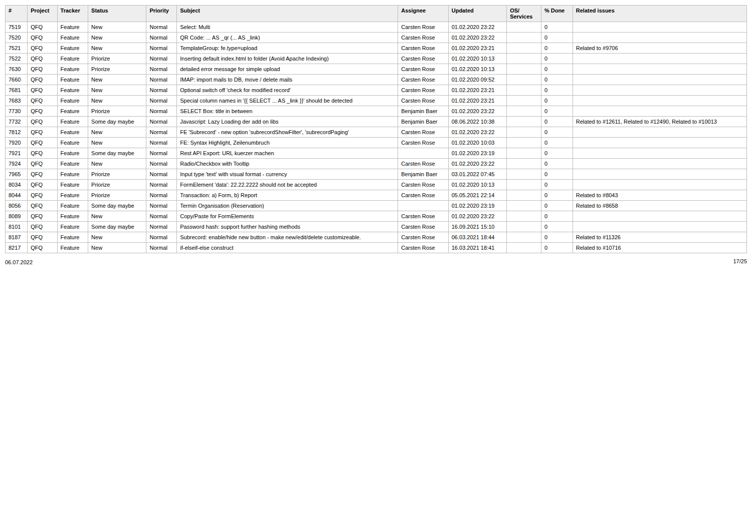| # | Project | Tracker | Status | Priority | Subject | Assignee | Updated | OS/ Services | % Done | Related issues |
| --- | --- | --- | --- | --- | --- | --- | --- | --- | --- | --- |
| 7519 | QFQ | Feature | New | Normal | Select: Multi | Carsten Rose | 01.02.2020 23:22 | | 0 | |
| 7520 | QFQ | Feature | New | Normal | QR Code: ... AS _qr (... AS _link) | Carsten Rose | 01.02.2020 23:22 | | 0 | |
| 7521 | QFQ | Feature | New | Normal | TemplateGroup: fe.type=upload | Carsten Rose | 01.02.2020 23:21 | | 0 | Related to #9706 |
| 7522 | QFQ | Feature | Priorize | Normal | Inserting default index.html to folder (Avoid Apache Indexing) | Carsten Rose | 01.02.2020 10:13 | | 0 | |
| 7630 | QFQ | Feature | Priorize | Normal | detailed error message for simple upload | Carsten Rose | 01.02.2020 10:13 | | 0 | |
| 7660 | QFQ | Feature | New | Normal | IMAP: import mails to DB, move / delete mails | Carsten Rose | 01.02.2020 09:52 | | 0 | |
| 7681 | QFQ | Feature | New | Normal | Optional switch off 'check for modified record' | Carsten Rose | 01.02.2020 23:21 | | 0 | |
| 7683 | QFQ | Feature | New | Normal | Special column names in '{{ SELECT ... AS _link }}' should be detected | Carsten Rose | 01.02.2020 23:21 | | 0 | |
| 7730 | QFQ | Feature | Priorize | Normal | SELECT Box: title in between | Benjamin Baer | 01.02.2020 23:22 | | 0 | |
| 7732 | QFQ | Feature | Some day maybe | Normal | Javascript: Lazy Loading der add on libs | Benjamin Baer | 08.06.2022 10:38 | | 0 | Related to #12611, Related to #12490, Related to #10013 |
| 7812 | QFQ | Feature | New | Normal | FE 'Subrecord' - new option 'subrecordShowFilter', 'subrecordPaging' | Carsten Rose | 01.02.2020 23:22 | | 0 | |
| 7920 | QFQ | Feature | New | Normal | FE: Syntax Highlight, Zeilenumbruch | Carsten Rose | 01.02.2020 10:03 | | 0 | |
| 7921 | QFQ | Feature | Some day maybe | Normal | Rest API Export: URL kuerzer machen | | 01.02.2020 23:19 | | 0 | |
| 7924 | QFQ | Feature | New | Normal | Radio/Checkbox with Tooltip | Carsten Rose | 01.02.2020 23:22 | | 0 | |
| 7965 | QFQ | Feature | Priorize | Normal | Input type 'text' with visual format - currency | Benjamin Baer | 03.01.2022 07:45 | | 0 | |
| 8034 | QFQ | Feature | Priorize | Normal | FormElement 'data': 22.22.2222 should not be accepted | Carsten Rose | 01.02.2020 10:13 | | 0 | |
| 8044 | QFQ | Feature | Priorize | Normal | Transaction: a) Form, b) Report | Carsten Rose | 05.05.2021 22:14 | | 0 | Related to #8043 |
| 8056 | QFQ | Feature | Some day maybe | Normal | Termin Organisation (Reservation) | | 01.02.2020 23:19 | | 0 | Related to #8658 |
| 8089 | QFQ | Feature | New | Normal | Copy/Paste for FormElements | Carsten Rose | 01.02.2020 23:22 | | 0 | |
| 8101 | QFQ | Feature | Some day maybe | Normal | Password hash: support further hashing methods | Carsten Rose | 16.09.2021 15:10 | | 0 | |
| 8187 | QFQ | Feature | New | Normal | Subrecord: enable/hide new button - make new/edit/delete customizeable. | Carsten Rose | 06.03.2021 18:44 | | 0 | Related to #11326 |
| 8217 | QFQ | Feature | New | Normal | if-elseif-else construct | Carsten Rose | 16.03.2021 18:41 | | 0 | Related to #10716 |
06.07.2022
17/25